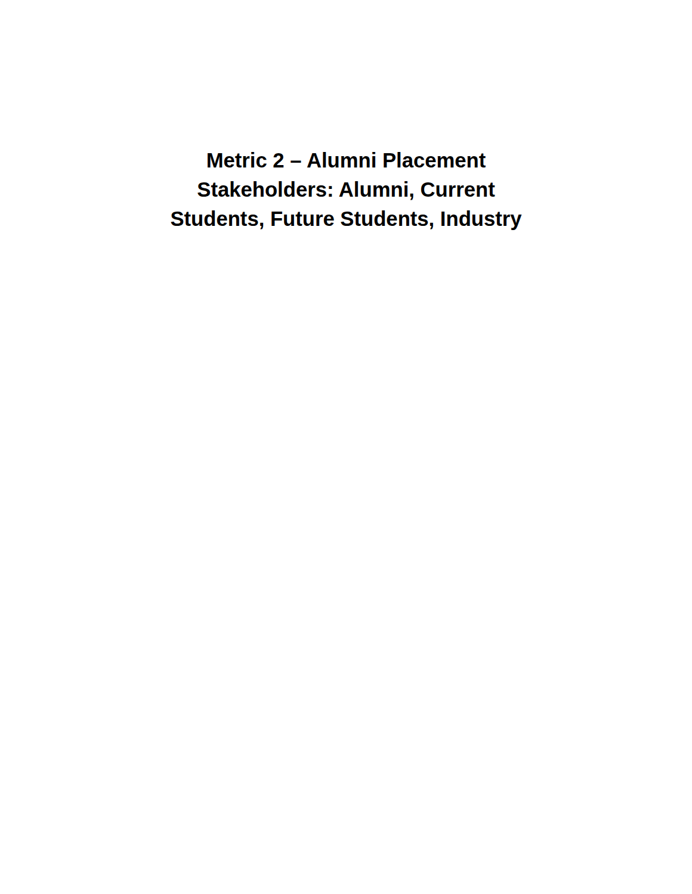Metric 2 – Alumni Placement
Stakeholders: Alumni, Current Students, Future Students, Industry